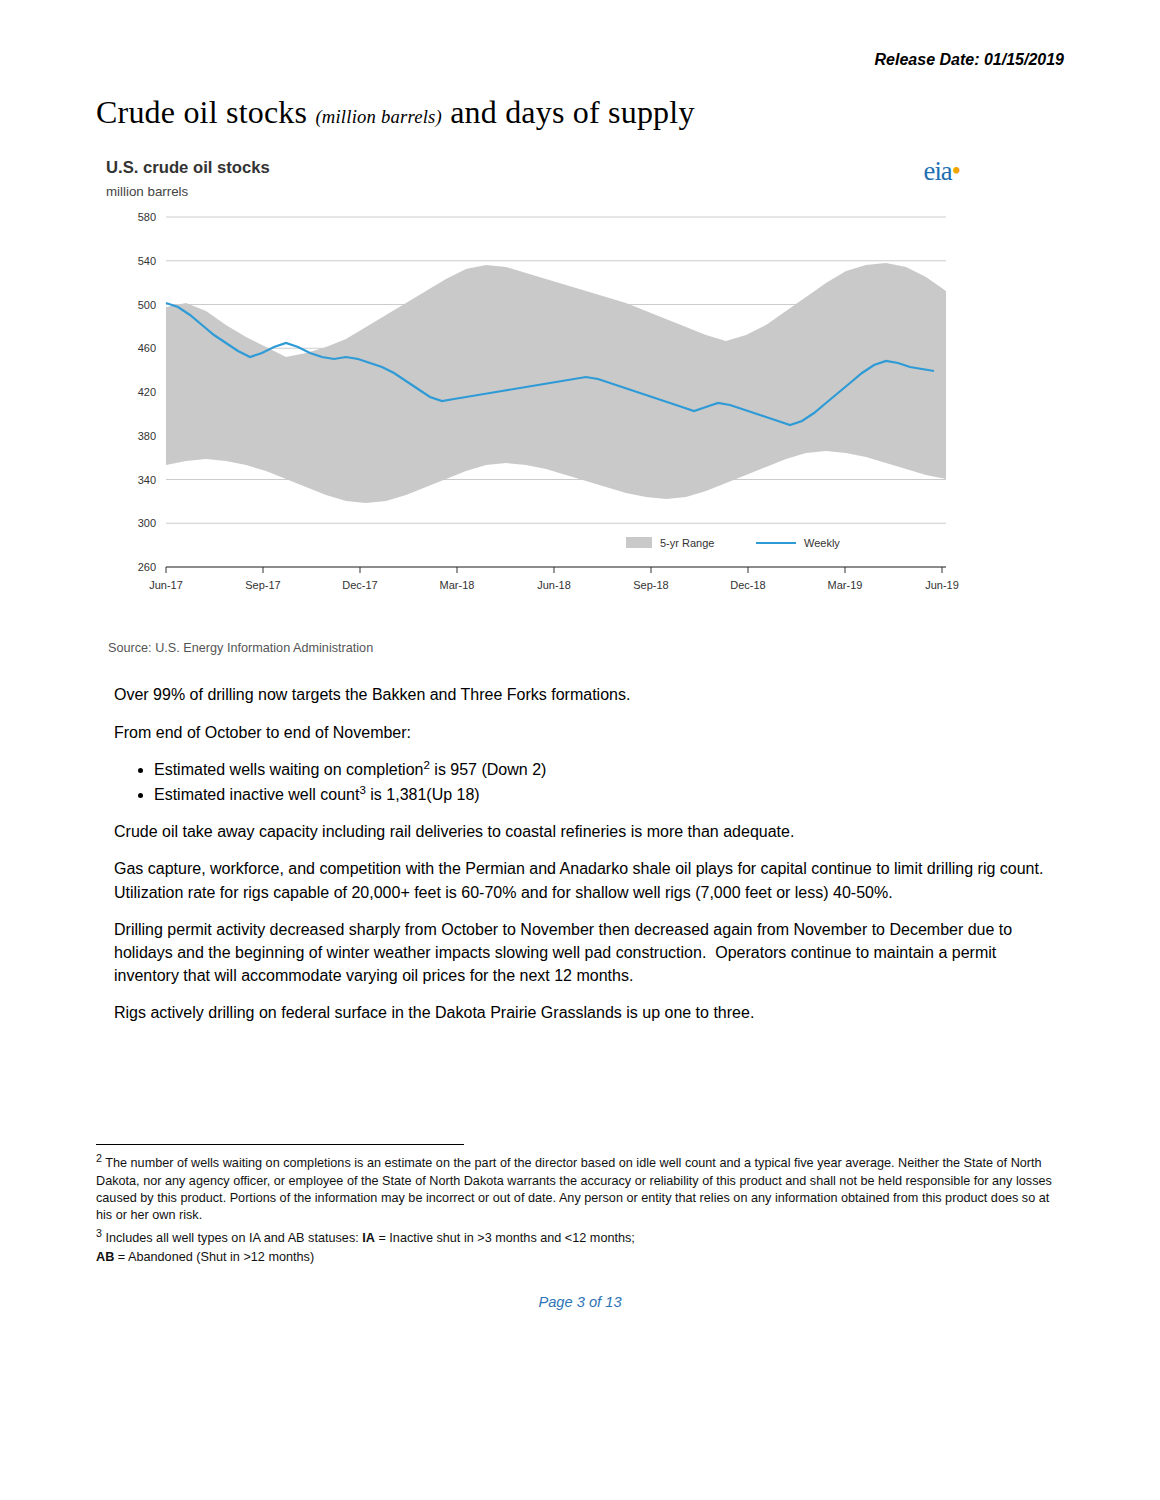Release Date: 01/15/2019
Crude oil stocks (million barrels) and days of supply
U.S. crude oil stocks
million barrels
eia•
580 540 500 460 420 380 340 300 260 Jun-17 Sep-17 Dec-17 Mar-18 Jun-18 Sep-18 Dec-18 Mar-19 Jun-19 5-yr Range Weekly
Source: U.S. Energy Information Administration
Over 99% of drilling now targets the Bakken and Three Forks formations.
From end of October to end of November:
Estimated wells waiting on completion2 is 957 (Down 2)
Estimated inactive well count3 is 1,381(Up 18)
Crude oil take away capacity including rail deliveries to coastal refineries is more than adequate.
Gas capture, workforce, and competition with the Permian and Anadarko shale oil plays for capital continue to limit drilling rig count. Utilization rate for rigs capable of 20,000+ feet is 60-70% and for shallow well rigs (7,000 feet or less) 40-50%.
Drilling permit activity decreased sharply from October to November then decreased again from November to December due to holidays and the beginning of winter weather impacts slowing well pad construction. Operators continue to maintain a permit inventory that will accommodate varying oil prices for the next 12 months.
Rigs actively drilling on federal surface in the Dakota Prairie Grasslands is up one to three.
2 The number of wells waiting on completions is an estimate on the part of the director based on idle well count and a typical five year average. Neither the State of North Dakota, nor any agency officer, or employee of the State of North Dakota warrants the accuracy or reliability of this product and shall not be held responsible for any losses caused by this product. Portions of the information may be incorrect or out of date. Any person or entity that relies on any information obtained from this product does so at his or her own risk.
3 Includes all well types on IA and AB statuses: IA = Inactive shut in >3 months and <12 months;
AB = Abandoned (Shut in >12 months)
Page 3 of 13